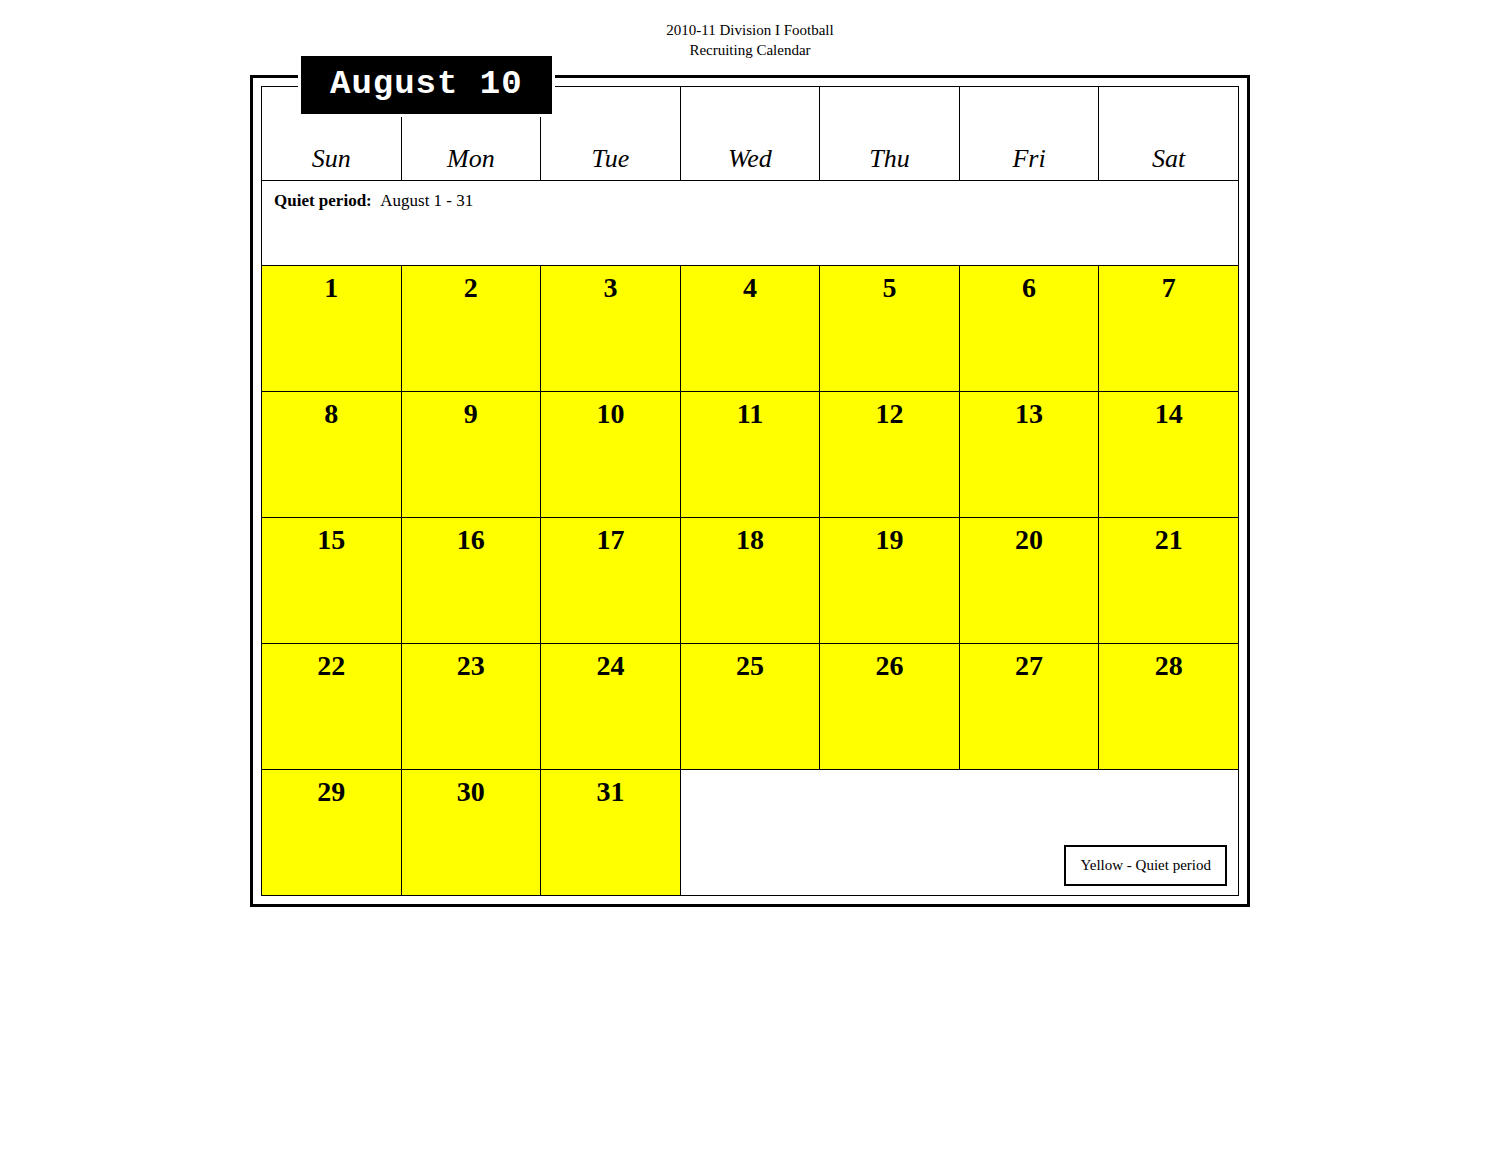2010-11 Division I Football
Recruiting Calendar
August 10
| Sun | Mon | Tue | Wed | Thu | Fri | Sat |
| --- | --- | --- | --- | --- | --- | --- |
| Quiet period: August 1 - 31 |
| 1 | 2 | 3 | 4 | 5 | 6 | 7 |
| 8 | 9 | 10 | 11 | 12 | 13 | 14 |
| 15 | 16 | 17 | 18 | 19 | 20 | 21 |
| 22 | 23 | 24 | 25 | 26 | 27 | 28 |
| 29 | 30 | 31 | Yellow - Quiet period |